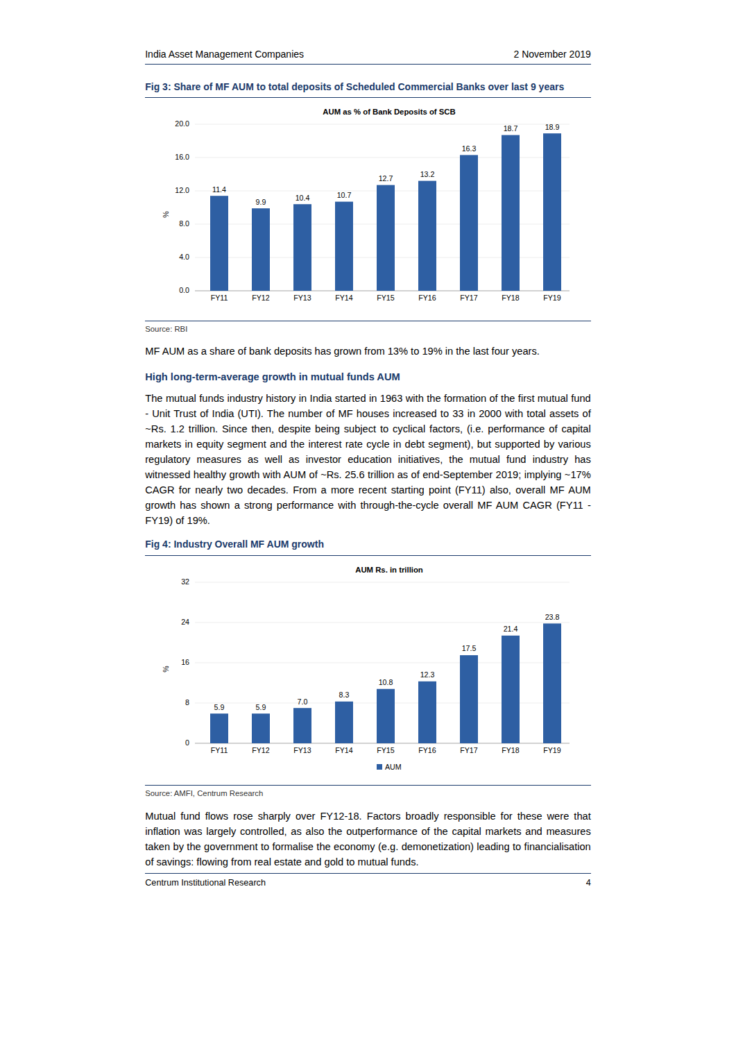India Asset Management Companies 2 November 2019
Fig 3: Share of MF AUM to total deposits of Scheduled Commercial Banks over last 9 years
AUM as % of Bank Deposits of SCB % 20.0 16.0 12.0 8.0 4.0 0.0 11.4 FY11 9.9 FY12 10.4 FY13 10.7 FY14 12.7 FY15 13.2 FY16 16.3 FY17 18.7 FY18 18.9 FY19
Source: RBI
MF AUM as a share of bank deposits has grown from 13% to 19% in the last four years.
High long-term-average growth in mutual funds AUM
The mutual funds industry history in India started in 1963 with the formation of the first mutual fund - Unit Trust of India (UTI). The number of MF houses increased to 33 in 2000 with total assets of ~Rs. 1.2 trillion. Since then, despite being subject to cyclical factors, (i.e. performance of capital markets in equity segment and the interest rate cycle in debt segment), but supported by various regulatory measures as well as investor education initiatives, the mutual fund industry has witnessed healthy growth with AUM of ~Rs. 25.6 trillion as of end-September 2019; implying ~17% CAGR for nearly two decades. From a more recent starting point (FY11) also, overall MF AUM growth has shown a strong performance with through-the-cycle overall MF AUM CAGR (FY11 - FY19) of 19%.
Fig 4: Industry Overall MF AUM growth
AUM Rs. in trillion % 32 24 16 8 0 5.9 FY11 5.9 FY12 7.0 FY13 8.3 FY14 10.8 FY15 12.3 FY16 17.5 FY17 21.4 FY18 23.8 FY19 AUM
Source: AMFI, Centrum Research
Mutual fund flows rose sharply over FY12-18. Factors broadly responsible for these were that inflation was largely controlled, as also the outperformance of the capital markets and measures taken by the government to formalise the economy (e.g. demonetization) leading to financialisation of savings: flowing from real estate and gold to mutual funds.
Centrum Institutional Research 4